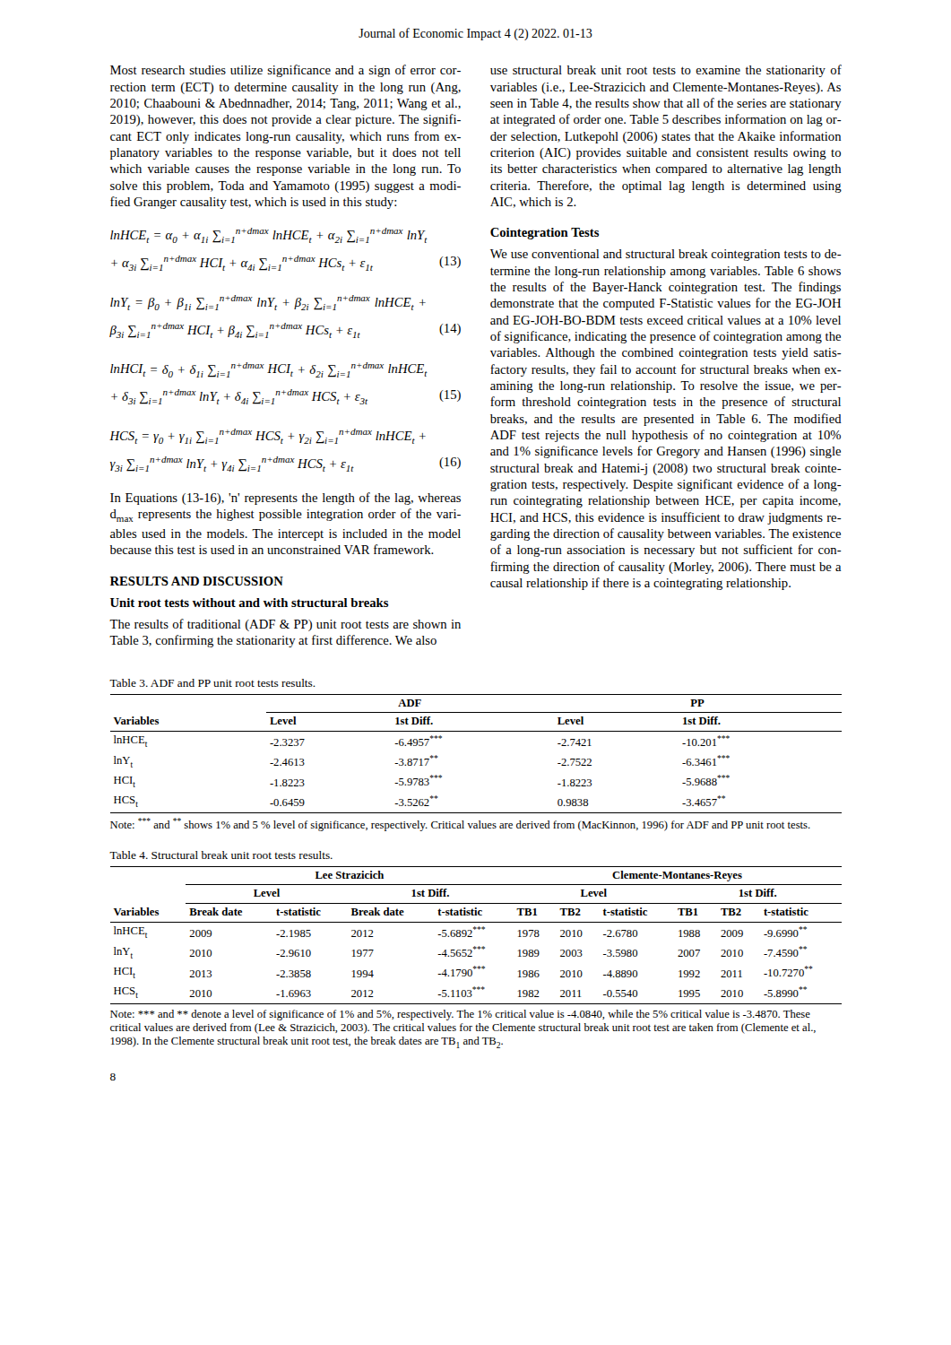Journal of Economic Impact 4 (2) 2022. 01-13
Most research studies utilize significance and a sign of error correction term (ECT) to determine causality in the long run (Ang, 2010; Chaabouni & Abednnadher, 2014; Tang, 2011; Wang et al., 2019), however, this does not provide a clear picture. The significant ECT only indicates long-run causality, which runs from explanatory variables to the response variable, but it does not tell which variable causes the response variable in the long run. To solve this problem, Toda and Yamamoto (1995) suggest a modified Granger causality test, which is used in this study:
lnHCEt = α 0 + α 1i ∑i=1 n+dmax lnHCEt + α 2i ∑i=1 n+dmax lnYt + α 3i ∑i=1 n+dmax HCIt + α 4i ∑i=1 n+dmax HCst + ε 1t (13)
lnYt = β 0 + β 1i ∑i=1 n+dmax lnYt + β 2i ∑i=1 n+dmax lnHCEt + β 3i ∑i=1 n+dmax HCIt + β 4i ∑i=1 n+dmax HCst + ε 1t (14)
lnHCIt = δ 0 + δ 1i ∑i=1 n+dmax HCIt + δ 2i ∑i=1 n+dmax lnHCEt + δ 3i ∑i=1 n+dmax lnYt + δ 4i ∑i=1 n+dmax HCSt + ε 3t (15)
HCSt = γ 0 + γ 1i ∑i=1 n+dmax HCSt + γ 2i ∑i=1 n+dmax lnHCEt + γ 3i ∑i=1 n+dmax lnYt + γ 4i ∑i=1 n+dmax HCSt + ε 1t (16)
In Equations (13-16), 'n' represents the length of the lag, whereas dmax represents the highest possible integration order of the variables used in the models. The intercept is included in the model because this test is used in an unconstrained VAR framework.
RESULTS AND DISCUSSION
Unit root tests without and with structural breaks
The results of traditional (ADF & PP) unit root tests are shown in Table 3, confirming the stationarity at first difference. We also
use structural break unit root tests to examine the stationarity of variables (i.e., Lee-Strazicich and Clemente-Montanes-Reyes). As seen in Table 4, the results show that all of the series are stationary at integrated of order one. Table 5 describes information on lag order selection, Lutkepohl (2006) states that the Akaike information criterion (AIC) provides suitable and consistent results owing to its better characteristics when compared to alternative lag length criteria. Therefore, the optimal lag length is determined using AIC, which is 2.
Cointegration Tests
We use conventional and structural break cointegration tests to determine the long-run relationship among variables. Table 6 shows the results of the Bayer-Hanck cointegration test. The findings demonstrate that the computed F-Statistic values for the EG-JOH and EG-JOH-BO-BDM tests exceed critical values at a 10% level of significance, indicating the presence of cointegration among the variables. Although the combined cointegration tests yield satisfactory results, they fail to account for structural breaks when examining the long-run relationship. To resolve the issue, we perform threshold cointegration tests in the presence of structural breaks, and the results are presented in Table 6. The modified ADF test rejects the null hypothesis of no cointegration at 10% and 1% significance levels for Gregory and Hansen (1996) single structural break and Hatemi-j (2008) two structural break cointegration tests, respectively. Despite significant evidence of a long-run cointegrating relationship between HCE, per capita income, HCI, and HCS, this evidence is insufficient to draw judgments regarding the direction of causality between variables. The existence of a long-run association is necessary but not sufficient for confirming the direction of causality (Morley, 2006). There must be a causal relationship if there is a cointegrating relationship.
Table 3. ADF and PP unit root tests results.
| Variables | ADF | PP |
| --- | --- | --- |
| Level | 1st Diff. | Level | 1st Diff. |
| lnHCE t | -2.3237 | -6.4957 *** | -2.7421 | -10.201 *** |
| lnY t | -2.4613 | -3.8717 ** | -2.7522 | -6.3461 *** |
| HCI t | -1.8223 | -5.9783 *** | -1.8223 | -5.9688 *** |
| HCS t | -0.6459 | -3.5262 ** | 0.9838 | -3.4657 ** |
Note: *** and ** shows 1% and 5 % level of significance, respectively. Critical values are derived from (MacKinnon, 1996) for ADF and PP unit root tests.
Table 4. Structural break unit root tests results.
| Variables | Lee Strazicich | Clemente-Montanes-Reyes |
| --- | --- | --- |
| Level | 1st Diff. | Level | 1st Diff. |
| Break date | t-statistic | Break date | t-statistic | TB1 | TB2 | t-statistic | TB1 | TB2 | t-statistic |
| lnHCE t | 2009 | -2.1985 | 2012 | -5.6892 *** | 1978 | 2010 | -2.6780 | 1988 | 2009 | -9.6990 ** |
| lnY t | 2010 | -2.9610 | 1977 | -4.5652 *** | 1989 | 2003 | -3.5980 | 2007 | 2010 | -7.4590 ** |
| HCI t | 2013 | -2.3858 | 1994 | -4.1790 *** | 1986 | 2010 | -4.8890 | 1992 | 2011 | -10.7270 ** |
| HCS t | 2010 | -1.6963 | 2012 | -5.1103 *** | 1982 | 2011 | -0.5540 | 1995 | 2010 | -5.8990 ** |
Note: *** and ** denote a level of significance of 1% and 5%, respectively. The 1% critical value is -4.0840, while the 5% critical value is -3.4870. These critical values are derived from (Lee & Strazicich, 2003). The critical values for the Clemente structural break unit root test are taken from (Clemente et al., 1998). In the Clemente structural break unit root test, the break dates are TB1 and TB2.
8